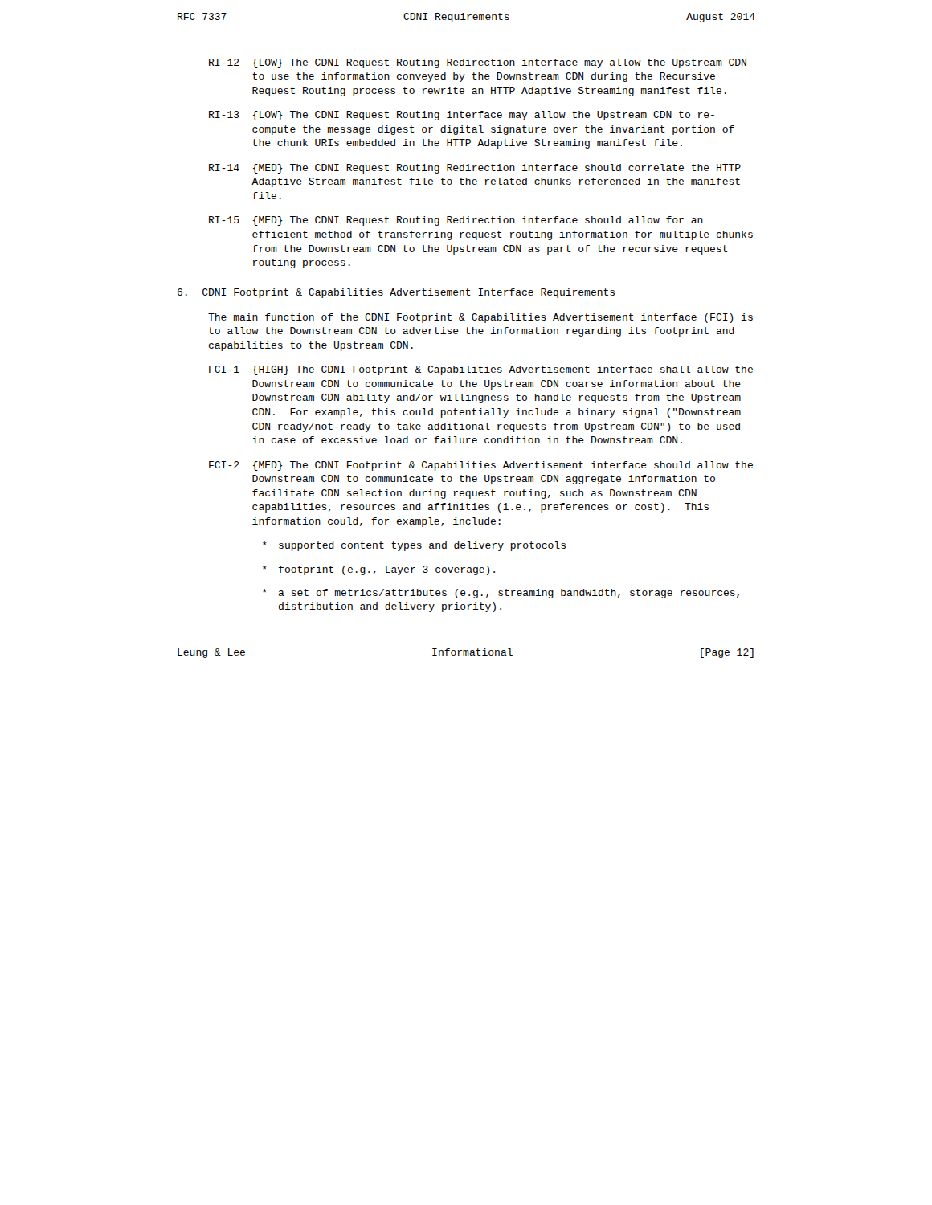RFC 7337 CDNI Requirements August 2014
RI-12 {LOW} The CDNI Request Routing Redirection interface may allow the Upstream CDN to use the information conveyed by the Downstream CDN during the Recursive Request Routing process to rewrite an HTTP Adaptive Streaming manifest file.
RI-13 {LOW} The CDNI Request Routing interface may allow the Upstream CDN to re-compute the message digest or digital signature over the invariant portion of the chunk URIs embedded in the HTTP Adaptive Streaming manifest file.
RI-14 {MED} The CDNI Request Routing Redirection interface should correlate the HTTP Adaptive Stream manifest file to the related chunks referenced in the manifest file.
RI-15 {MED} The CDNI Request Routing Redirection interface should allow for an efficient method of transferring request routing information for multiple chunks from the Downstream CDN to the Upstream CDN as part of the recursive request routing process.
6. CDNI Footprint & Capabilities Advertisement Interface Requirements
The main function of the CDNI Footprint & Capabilities Advertisement interface (FCI) is to allow the Downstream CDN to advertise the information regarding its footprint and capabilities to the Upstream CDN.
FCI-1 {HIGH} The CDNI Footprint & Capabilities Advertisement interface shall allow the Downstream CDN to communicate to the Upstream CDN coarse information about the Downstream CDN ability and/or willingness to handle requests from the Upstream CDN. For example, this could potentially include a binary signal ("Downstream CDN ready/not-ready to take additional requests from Upstream CDN") to be used in case of excessive load or failure condition in the Downstream CDN.
FCI-2 {MED} The CDNI Footprint & Capabilities Advertisement interface should allow the Downstream CDN to communicate to the Upstream CDN aggregate information to facilitate CDN selection during request routing, such as Downstream CDN capabilities, resources and affinities (i.e., preferences or cost). This information could, for example, include:
supported content types and delivery protocols
footprint (e.g., Layer 3 coverage).
a set of metrics/attributes (e.g., streaming bandwidth, storage resources, distribution and delivery priority).
Leung & Lee Informational [Page 12]